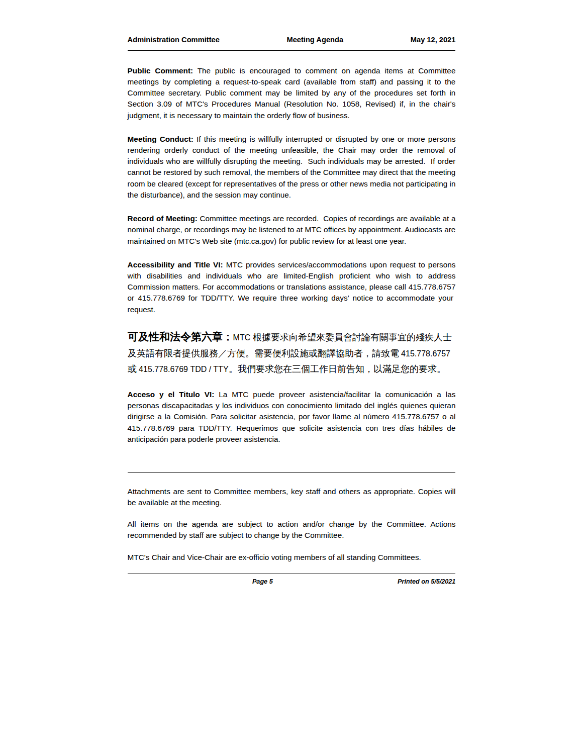Administration Committee
Meeting Agenda
May 12, 2021
Public Comment: The public is encouraged to comment on agenda items at Committee meetings by completing a request-to-speak card (available from staff) and passing it to the Committee secretary. Public comment may be limited by any of the procedures set forth in Section 3.09 of MTC's Procedures Manual (Resolution No. 1058, Revised) if, in the chair's judgment, it is necessary to maintain the orderly flow of business.
Meeting Conduct: If this meeting is willfully interrupted or disrupted by one or more persons rendering orderly conduct of the meeting unfeasible, the Chair may order the removal of individuals who are willfully disrupting the meeting. Such individuals may be arrested. If order cannot be restored by such removal, the members of the Committee may direct that the meeting room be cleared (except for representatives of the press or other news media not participating in the disturbance), and the session may continue.
Record of Meeting: Committee meetings are recorded. Copies of recordings are available at a nominal charge, or recordings may be listened to at MTC offices by appointment. Audiocasts are maintained on MTC's Web site (mtc.ca.gov) for public review for at least one year.
Accessibility and Title VI: MTC provides services/accommodations upon request to persons with disabilities and individuals who are limited-English proficient who wish to address Commission matters. For accommodations or translations assistance, please call 415.778.6757 or 415.778.6769 for TDD/TTY. We require three working days' notice to accommodate your request.
可及性和法令第六章：MTC 根據要求向希望來委員會討論有關事宜的殘疾人士及英語有限者提供服務／方便。需要便利設施或翻譯協助者，請致電 415.778.6757 或 415.778.6769 TDD / TTY。我們要求您在三個工作日前告知，以滿足您的要求。
Acceso y el Titulo VI: La MTC puede proveer asistencia/facilitar la comunicación a las personas discapacitadas y los individuos con conocimiento limitado del inglés quienes quieran dirigirse a la Comisión. Para solicitar asistencia, por favor llame al número 415.778.6757 o al 415.778.6769 para TDD/TTY. Requerimos que solicite asistencia con tres días hábiles de anticipación para poderle proveer asistencia.
Attachments are sent to Committee members, key staff and others as appropriate. Copies will be available at the meeting.
All items on the agenda are subject to action and/or change by the Committee. Actions recommended by staff are subject to change by the Committee.
MTC's Chair and Vice-Chair are ex-officio voting members of all standing Committees.
Page 5
Printed on 5/5/2021